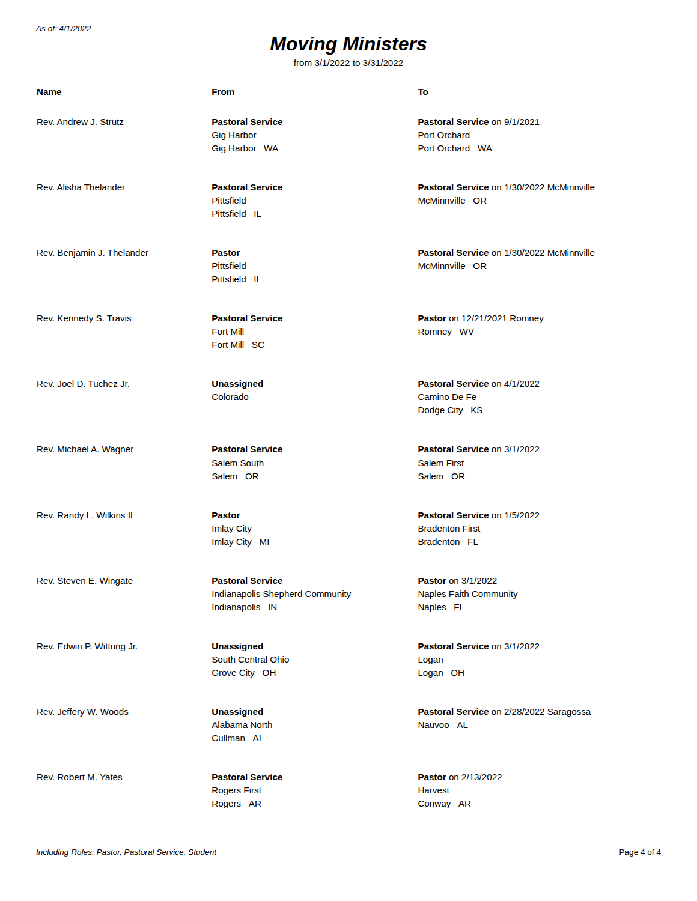As of: 4/1/2022
Moving Ministers
from 3/1/2022 to 3/31/2022
| Name | From | To |
| --- | --- | --- |
| Rev. Andrew J. Strutz | Pastoral Service Gig Harbor Gig Harbor WA | Pastoral Service on 9/1/2021 Port Orchard Port Orchard WA |
| Rev. Alisha Thelander | Pastoral Service Pittsfield Pittsfield IL | Pastoral Service on 1/30/2022 McMinnville McMinnville OR |
| Rev. Benjamin J. Thelander | Pastor Pittsfield Pittsfield IL | Pastoral Service on 1/30/2022 McMinnville McMinnville OR |
| Rev. Kennedy S. Travis | Pastoral Service Fort Mill Fort Mill SC | Pastor on 12/21/2021 Romney Romney WV |
| Rev. Joel D. Tuchez Jr. | Unassigned Colorado | Pastoral Service on 4/1/2022 Camino De Fe Dodge City KS |
| Rev. Michael A. Wagner | Pastoral Service Salem South Salem OR | Pastoral Service on 3/1/2022 Salem First Salem OR |
| Rev. Randy L. Wilkins II | Pastor Imlay City Imlay City MI | Pastoral Service on 1/5/2022 Bradenton First Bradenton FL |
| Rev. Steven E. Wingate | Pastoral Service Indianapolis Shepherd Community Indianapolis IN | Pastor on 3/1/2022 Naples Faith Community Naples FL |
| Rev. Edwin P. Wittung Jr. | Unassigned South Central Ohio Grove City OH | Pastoral Service on 3/1/2022 Logan Logan OH |
| Rev. Jeffery W. Woods | Unassigned Alabama North Cullman AL | Pastoral Service on 2/28/2022 Saragossa Nauvoo AL |
| Rev. Robert M. Yates | Pastoral Service Rogers First Rogers AR | Pastor on 2/13/2022 Harvest Conway AR |
Including Roles: Pastor, Pastoral Service, Student Page 4 of 4